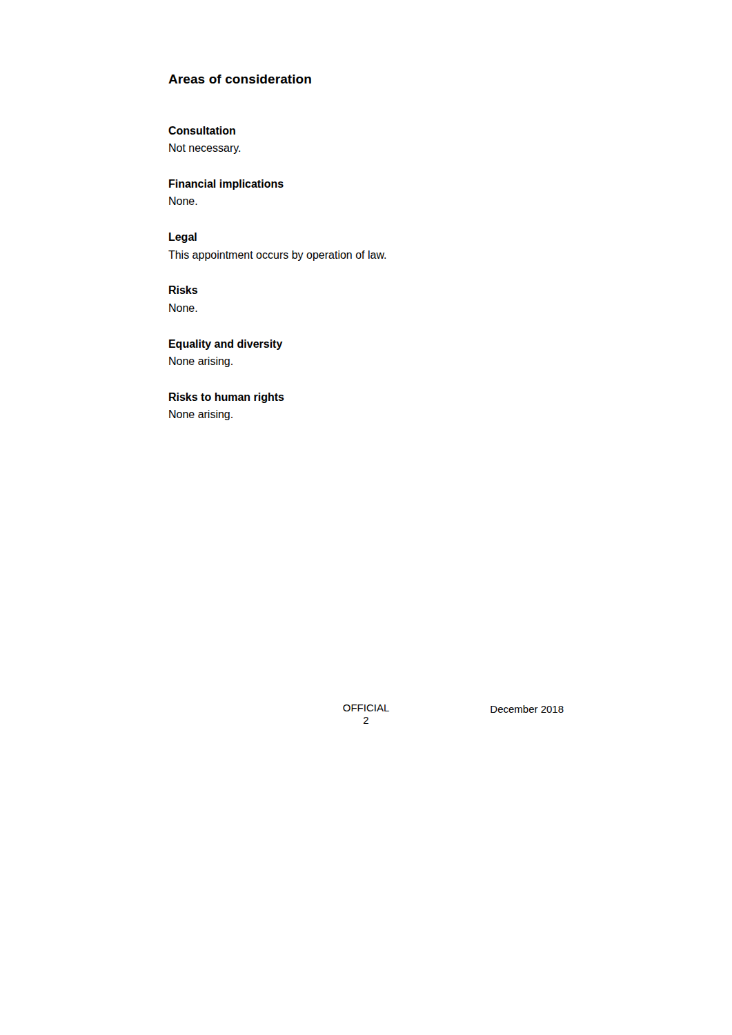Areas of consideration
Consultation
Not necessary.
Financial implications
None.
Legal
This appointment occurs by operation of law.
Risks
None.
Equality and diversity
None arising.
Risks to human rights
None arising.
OFFICIAL
2
December 2018